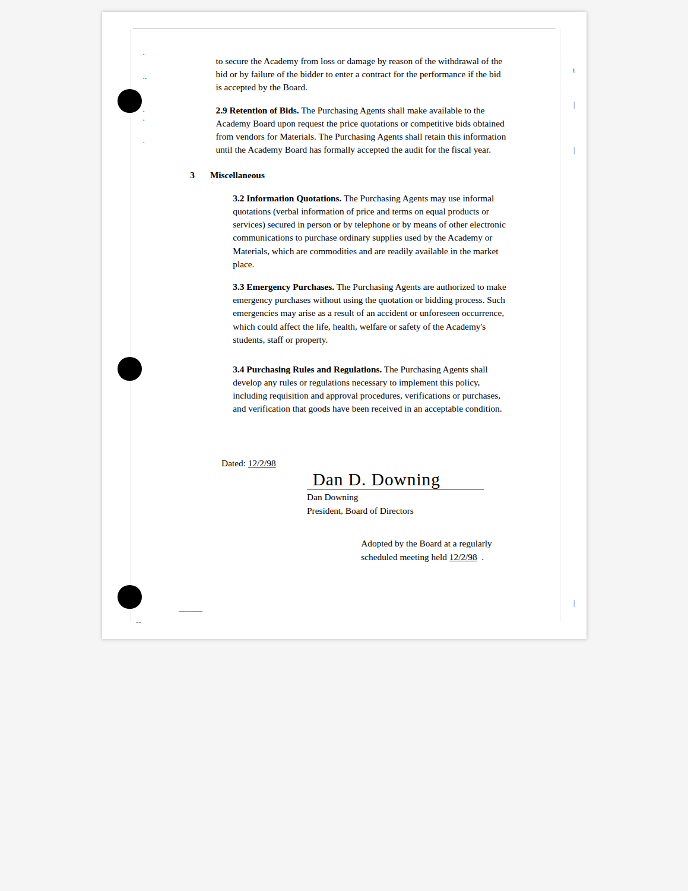.
..
.
.
.
i
|
|
|
--
———
to secure the Academy from loss or damage by reason of the withdrawal of the bid or by failure of the bidder to enter a contract for the performance if the bid is accepted by the Board.
2.9 Retention of Bids. The Purchasing Agents shall make available to the Academy Board upon request the price quotations or competitive bids obtained from vendors for Materials. The Purchasing Agents shall retain this information until the Academy Board has formally accepted the audit for the fiscal year.
3 Miscellaneous
3.2 Information Quotations. The Purchasing Agents may use informal quotations (verbal information of price and terms on equal products or services) secured in person or by telephone or by means of other electronic communications to purchase ordinary supplies used by the Academy or Materials, which are commodities and are readily available in the market place.
3.3 Emergency Purchases. The Purchasing Agents are authorized to make emergency purchases without using the quotation or bidding process. Such emergencies may arise as a result of an accident or unforeseen occurrence, which could affect the life, health, welfare or safety of the Academy's students, staff or property.
3.4 Purchasing Rules and Regulations. The Purchasing Agents shall develop any rules or regulations necessary to implement this policy, including requisition and approval procedures, verifications or purchases, and verification that goods have been received in an acceptable condition.
Dated: 12/2/98
Dan D. Downing
Dan Downing
President, Board of Directors
Adopted by the Board at a regularly
scheduled meeting held 12/2/98 .